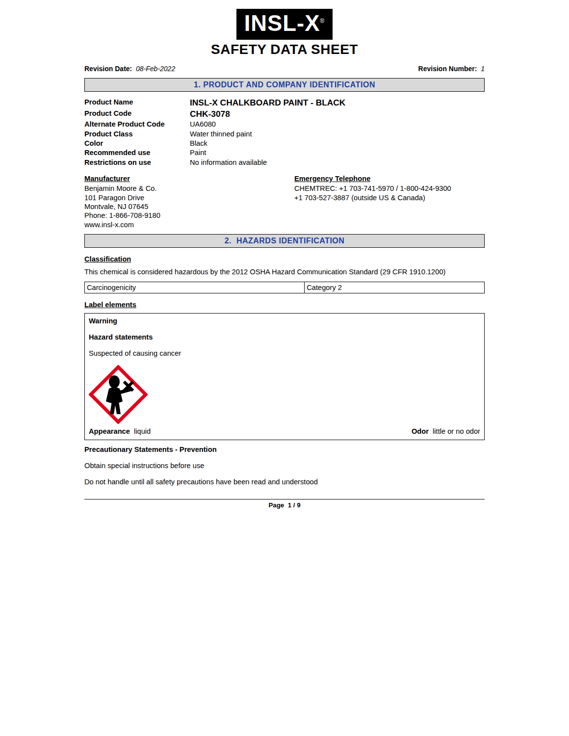INSL‑X®
SAFETY DATA SHEET
Revision Date: 08-Feb-2022
Revision Number: 1
1. PRODUCT AND COMPANY IDENTIFICATION
| Product Name | INSL-X CHALKBOARD PAINT - BLACK |
| Product Code | CHK-3078 |
| Alternate Product Code | UA6080 |
| Product Class | Water thinned paint |
| Color | Black |
| Recommended use | Paint |
| Restrictions on use | No information available |
Manufacturer
Benjamin Moore & Co.
101 Paragon Drive
Montvale, NJ 07645
Phone: 1-866-708-9180
www.insl-x.com
Emergency Telephone
CHEMTREC: +1 703-741-5970 / 1-800-424-9300
+1 703-527-3887 (outside US & Canada)
2. HAZARDS IDENTIFICATION
Classification
This chemical is considered hazardous by the 2012 OSHA Hazard Communication Standard (29 CFR 1910.1200)
| Carcinogenicity | Category 2 |
Label elements
Warning
Hazard statements
Suspected of causing cancer
Appearance liquid
Odor little or no odor
Precautionary Statements - Prevention
Obtain special instructions before use
Do not handle until all safety precautions have been read and understood
Page 1 / 9